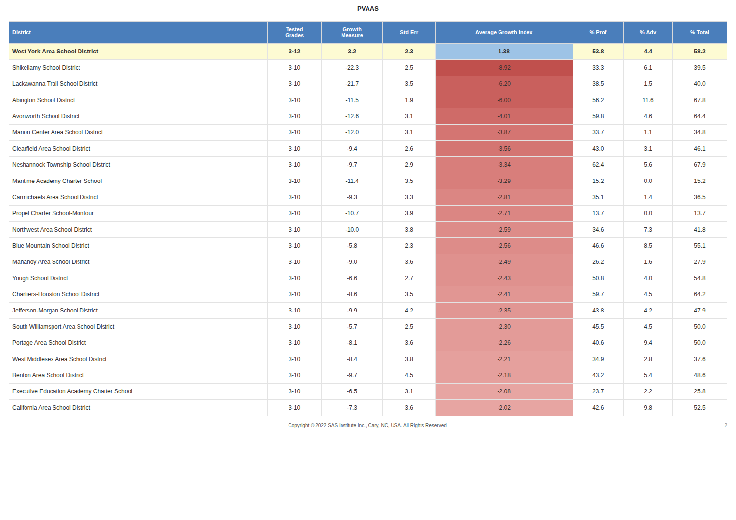PVAAS
| District | Tested Grades | Growth Measure | Std Err | Average Growth Index | % Prof | % Adv | % Total |
| --- | --- | --- | --- | --- | --- | --- | --- |
| West York Area School District | 3-12 | 3.2 | 2.3 | 1.38 | 53.8 | 4.4 | 58.2 |
| Shikellamy School District | 3-10 | -22.3 | 2.5 | -8.92 | 33.3 | 6.1 | 39.5 |
| Lackawanna Trail School District | 3-10 | -21.7 | 3.5 | -6.20 | 38.5 | 1.5 | 40.0 |
| Abington School District | 3-10 | -11.5 | 1.9 | -6.00 | 56.2 | 11.6 | 67.8 |
| Avonworth School District | 3-10 | -12.6 | 3.1 | -4.01 | 59.8 | 4.6 | 64.4 |
| Marion Center Area School District | 3-10 | -12.0 | 3.1 | -3.87 | 33.7 | 1.1 | 34.8 |
| Clearfield Area School District | 3-10 | -9.4 | 2.6 | -3.56 | 43.0 | 3.1 | 46.1 |
| Neshannock Township School District | 3-10 | -9.7 | 2.9 | -3.34 | 62.4 | 5.6 | 67.9 |
| Maritime Academy Charter School | 3-10 | -11.4 | 3.5 | -3.29 | 15.2 | 0.0 | 15.2 |
| Carmichaels Area School District | 3-10 | -9.3 | 3.3 | -2.81 | 35.1 | 1.4 | 36.5 |
| Propel Charter School-Montour | 3-10 | -10.7 | 3.9 | -2.71 | 13.7 | 0.0 | 13.7 |
| Northwest Area School District | 3-10 | -10.0 | 3.8 | -2.59 | 34.6 | 7.3 | 41.8 |
| Blue Mountain School District | 3-10 | -5.8 | 2.3 | -2.56 | 46.6 | 8.5 | 55.1 |
| Mahanoy Area School District | 3-10 | -9.0 | 3.6 | -2.49 | 26.2 | 1.6 | 27.9 |
| Yough School District | 3-10 | -6.6 | 2.7 | -2.43 | 50.8 | 4.0 | 54.8 |
| Chartiers-Houston School District | 3-10 | -8.6 | 3.5 | -2.41 | 59.7 | 4.5 | 64.2 |
| Jefferson-Morgan School District | 3-10 | -9.9 | 4.2 | -2.35 | 43.8 | 4.2 | 47.9 |
| South Williamsport Area School District | 3-10 | -5.7 | 2.5 | -2.30 | 45.5 | 4.5 | 50.0 |
| Portage Area School District | 3-10 | -8.1 | 3.6 | -2.26 | 40.6 | 9.4 | 50.0 |
| West Middlesex Area School District | 3-10 | -8.4 | 3.8 | -2.21 | 34.9 | 2.8 | 37.6 |
| Benton Area School District | 3-10 | -9.7 | 4.5 | -2.18 | 43.2 | 5.4 | 48.6 |
| Executive Education Academy Charter School | 3-10 | -6.5 | 3.1 | -2.08 | 23.7 | 2.2 | 25.8 |
| California Area School District | 3-10 | -7.3 | 3.6 | -2.02 | 42.6 | 9.8 | 52.5 |
Copyright © 2022 SAS Institute Inc., Cary, NC, USA. All Rights Reserved. 2